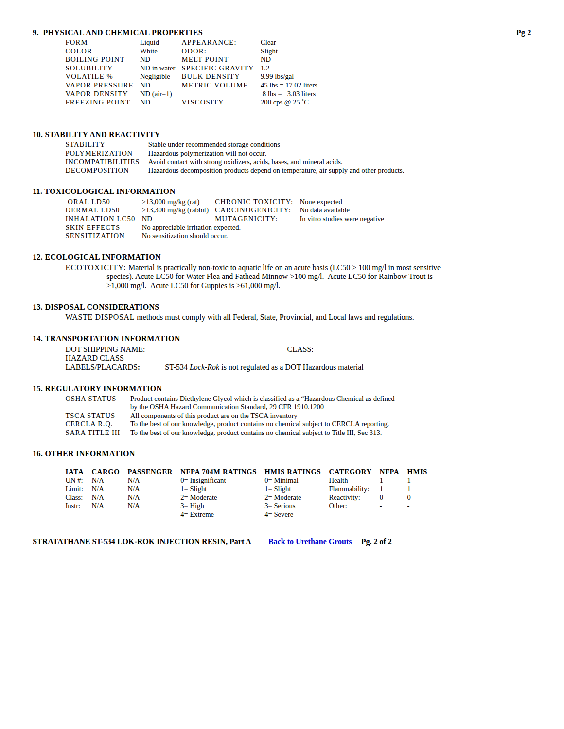9. PHYSICAL AND CHEMICAL PROPERTIES Pg 2
| FORM | Liquid | APPEARANCE: | Clear |
| COLOR | White | ODOR: | Slight |
| BOILING POINT | ND | MELT POINT | ND |
| SOLUBILITY | ND in water | SPECIFIC GRAVITY | 1.2 |
| VOLATILE % | Negligible | BULK DENSITY | 9.99 lbs/gal |
| VAPOR PRESSURE | ND | METRIC VOLUME | 45 lbs = 17.02 liters |
| VAPOR DENSITY | ND (air=1) | | 8 lbs = 3.03 liters |
| FREEZING POINT | ND | VISCOSITY | 200 cps @ 25 ˚C |
10. STABILITY AND REACTIVITY
| STABILITY | Stable under recommended storage conditions |
| POLYMERIZATION | Hazardous polymerization will not occur. |
| INCOMPATIBILITIES | Avoid contact with strong oxidizers, acids, bases, and mineral acids. |
| DECOMPOSITION | Hazardous decomposition products depend on temperature, air supply and other products. |
11. TOXICOLOGICAL INFORMATION
| ORAL LD50 | >13,000 mg/kg (rat) | CHRONIC TOXICITY: | None expected |
| DERMAL LD50 | >13,300 mg/kg (rabbit) | CARCINOGENICITY: | No data available |
| INHALATION LC50 | ND | MUTAGENICITY: | In vitro studies were negative |
| SKIN EFFECTS | No appreciable irritation expected. |
| SENSITIZATION | No sensitization should occur. |
12. ECOLOGICAL INFORMATION
ECOTOXICITY: Material is practically non-toxic to aquatic life on an acute basis (LC50 > 100 mg/l in most sensitive
species). Acute LC50 for Water Flea and Fathead Minnow >100 mg/l. Acute LC50 for Rainbow Trout is
>1,000 mg/l. Acute LC50 for Guppies is >61,000 mg/l.
13. DISPOSAL CONSIDERATIONS
WASTE DISPOSAL methods must comply with all Federal, State, Provincial, and Local laws and regulations.
14. TRANSPORTATION INFORMATION
DOT SHIPPING NAME: CLASS:
HAZARD CLASS
LABELS/PLACARDS: ST-534 Lock-Rok is not regulated as a DOT Hazardous material
15. REGULATORY INFORMATION
| OSHA STATUS | Product contains Diethylene Glycol which is classified as a “Hazardous Chemical as defined by the OSHA Hazard Communication Standard, 29 CFR 1910.1200 |
| TSCA STATUS | All components of this product are on the TSCA inventory |
| CERCLA R.Q. | To the best of our knowledge, product contains no chemical subject to CERCLA reporting. |
| SARA TITLE III | To the best of our knowledge, product contains no chemical subject to Title III, Sec 313. |
16. OTHER INFORMATION
| IATA | CARGO | PASSENGER | NFPA 704M RATINGS | HMIS RATINGS | CATEGORY | NFPA | HMIS |
| UN #: | N/A | N/A | 0= Insignificant | 0= Minimal | Health | 1 | 1 |
| Limit: | N/A | N/A | 1= Slight | 1= Slight | Flammability: | 1 | 1 |
| Class: | N/A | N/A | 2= Moderate | 2= Moderate | Reactivity: | 0 | 0 |
| Instr: | N/A | N/A | 3= High | 3= Serious | Other: | - | - |
| | | | 4= Extreme | 4= Severe | | | |
STRATATHANE ST-534 LOK-ROK INJECTION RESIN, Part A Back to Urethane Grouts Pg. 2 of 2